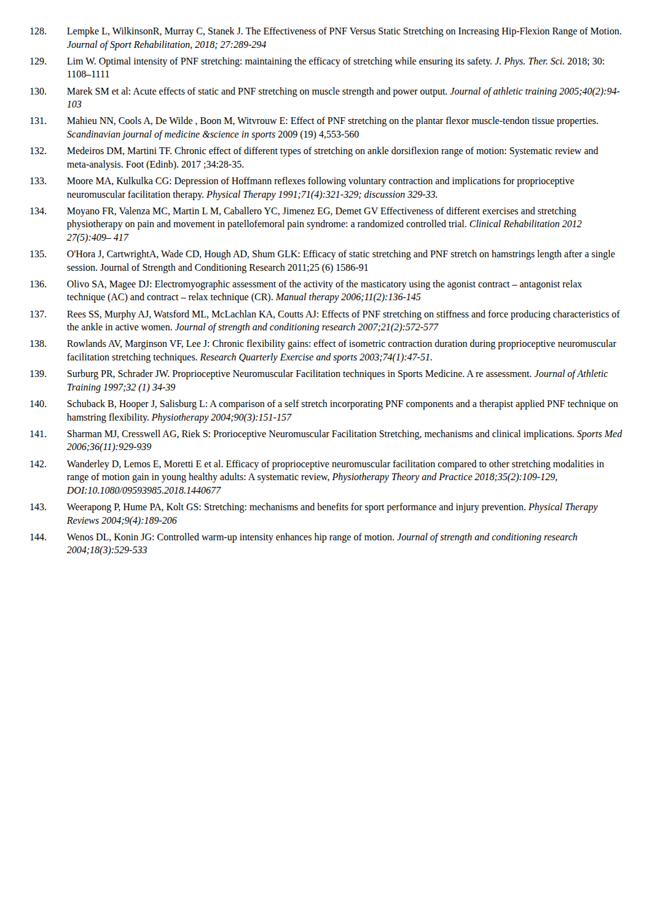128. Lempke L, WilkinsonR, Murray C, Stanek J. The Effectiveness of PNF Versus Static Stretching on Increasing Hip-Flexion Range of Motion. Journal of Sport Rehabilitation, 2018; 27:289-294
129. Lim W. Optimal intensity of PNF stretching: maintaining the efficacy of stretching while ensuring its safety. J. Phys. Ther. Sci. 2018; 30: 1108–1111
130. Marek SM et al: Acute effects of static and PNF stretching on muscle strength and power output. Journal of athletic training 2005;40(2):94-103
131. Mahieu NN, Cools A, De Wilde , Boon M, Witvrouw E: Effect of PNF stretching on the plantar flexor muscle-tendon tissue properties. Scandinavian journal of medicine &science in sports 2009 (19) 4,553-560
132. Medeiros DM, Martini TF. Chronic effect of different types of stretching on ankle dorsiflexion range of motion: Systematic review and meta-analysis. Foot (Edinb). 2017 ;34:28-35.
133. Moore MA, Kulkulka CG: Depression of Hoffmann reflexes following voluntary contraction and implications for proprioceptive neuromuscular facilitation therapy. Physical Therapy 1991;71(4):321-329; discussion 329-33.
134. Moyano FR, Valenza MC, Martin L M, Caballero YC, Jimenez EG, Demet GV Effectiveness of different exercises and stretching physiotherapy on pain and movement in patellofemoral pain syndrome: a randomized controlled trial. Clinical Rehabilitation 2012 27(5):409– 417
135. O'Hora J, CartwrightA, Wade CD, Hough AD, Shum GLK: Efficacy of static stretching and PNF stretch on hamstrings length after a single session. Journal of Strength and Conditioning Research 2011;25 (6) 1586-91
136. Olivo SA, Magee DJ: Electromyographic assessment of the activity of the masticatory using the agonist contract – antagonist relax technique (AC) and contract – relax technique (CR). Manual therapy 2006;11(2):136-145
137. Rees SS, Murphy AJ, Watsford ML, McLachlan KA, Coutts AJ: Effects of PNF stretching on stiffness and force producing characteristics of the ankle in active women. Journal of strength and conditioning research 2007;21(2):572-577
138. Rowlands AV, Marginson VF, Lee J: Chronic flexibility gains: effect of isometric contraction duration during proprioceptive neuromuscular facilitation stretching techniques. Research Quarterly Exercise and sports 2003;74(1):47-51.
139. Surburg PR, Schrader JW. Proprioceptive Neuromuscular Facilitation techniques in Sports Medicine. A re assessment. Journal of Athletic Training 1997;32 (1) 34-39
140. Schuback B, Hooper J, Salisburg L: A comparison of a self stretch incorporating PNF components and a therapist applied PNF technique on hamstring flexibility. Physiotherapy 2004;90(3):151-157
141. Sharman MJ, Cresswell AG, Riek S: Prorioceptive Neuromuscular Facilitation Stretching, mechanisms and clinical implications. Sports Med 2006;36(11):929-939
142. Wanderley D, Lemos E, Moretti E et al. Efficacy of proprioceptive neuromuscular facilitation compared to other stretching modalities in range of motion gain in young healthy adults: A systematic review, Physiotherapy Theory and Practice 2018;35(2):109-129, DOI:10.1080/09593985.2018.1440677
143. Weerapong P, Hume PA, Kolt GS: Stretching: mechanisms and benefits for sport performance and injury prevention. Physical Therapy Reviews 2004;9(4):189-206
144. Wenos DL, Konin JG: Controlled warm-up intensity enhances hip range of motion. Journal of strength and conditioning research 2004;18(3):529-533